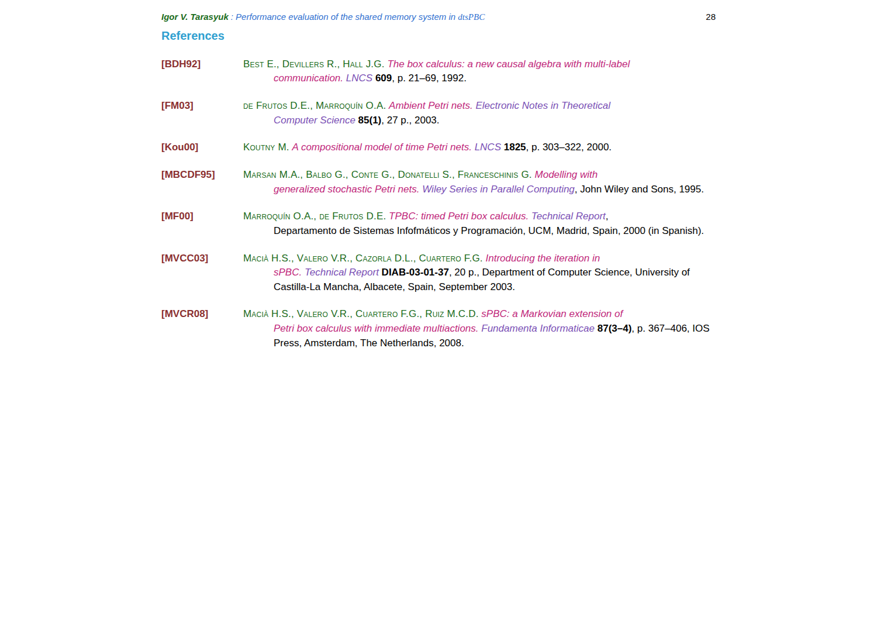Igor V. Tarasyuk: Performance evaluation of the shared memory system in dtsPBC
28
References
[BDH92]
Best E., Devillers R., Hall J.G. The box calculus: a new causal algebra with multi-label communication. LNCS 609, p. 21–69, 1992.
[FM03]
de Frutos D.E., Marroquín O.A. Ambient Petri nets. Electronic Notes in Theoretical Computer Science 85(1), 27 p., 2003.
[Kou00]
Koutny M. A compositional model of time Petri nets. LNCS 1825, p. 303–322, 2000.
[MBCDF95]
Marsan M.A., Balbo G., Conte G., Donatelli S., Franceschinis G. Modelling with generalized stochastic Petri nets. Wiley Series in Parallel Computing, John Wiley and Sons, 1995.
[MF00]
Marroquín O.A., de Frutos D.E. TPBC: timed Petri box calculus. Technical Report, Departamento de Sistemas Infofmáticos y Programación, UCM, Madrid, Spain, 2000 (in Spanish).
[MVCC03]
Macià H.S., Valero V.R., Cazorla D.L., Cuartero F.G. Introducing the iteration in sPBC. Technical Report DIAB-03-01-37, 20 p., Department of Computer Science, University of Castilla-La Mancha, Albacete, Spain, September 2003.
[MVCR08]
Macià H.S., Valero V.R., Cuartero F.G., Ruiz M.C.D. sPBC: a Markovian extension of Petri box calculus with immediate multiactions. Fundamenta Informaticae 87(3–4), p. 367–406, IOS Press, Amsterdam, The Netherlands, 2008.